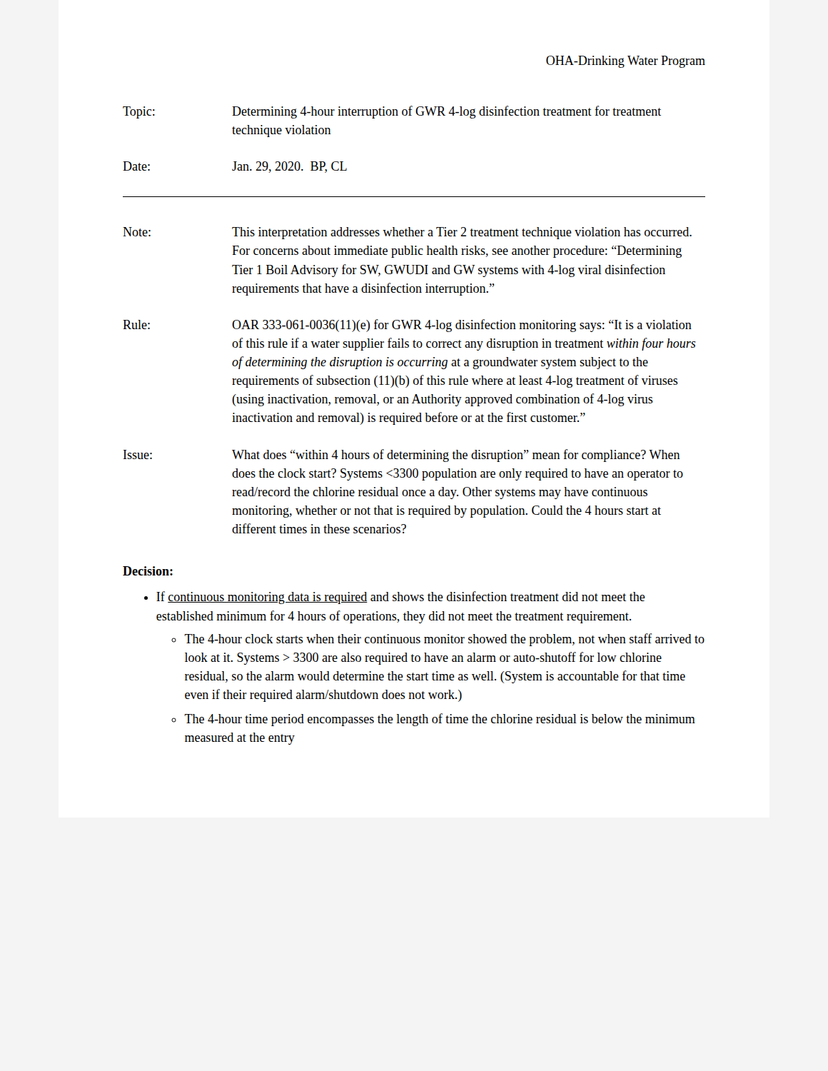OHA-Drinking Water Program
Topic:
Determining 4-hour interruption of GWR 4-log disinfection treatment for treatment technique violation
Date:
Jan. 29, 2020. BP, CL
Note:
This interpretation addresses whether a Tier 2 treatment technique violation has occurred. For concerns about immediate public health risks, see another procedure: “Determining Tier 1 Boil Advisory for SW, GWUDI and GW systems with 4-log viral disinfection requirements that have a disinfection interruption.”
Rule:
OAR 333-061-0036(11)(e) for GWR 4-log disinfection monitoring says: “It is a violation of this rule if a water supplier fails to correct any disruption in treatment within four hours of determining the disruption is occurring at a groundwater system subject to the requirements of subsection (11)(b) of this rule where at least 4-log treatment of viruses (using inactivation, removal, or an Authority approved combination of 4-log virus inactivation and removal) is required before or at the first customer.”
Issue:
What does “within 4 hours of determining the disruption” mean for compliance? When does the clock start? Systems <3300 population are only required to have an operator to read/record the chlorine residual once a day. Other systems may have continuous monitoring, whether or not that is required by population. Could the 4 hours start at different times in these scenarios?
Decision:
If continuous monitoring data is required and shows the disinfection treatment did not meet the established minimum for 4 hours of operations, they did not meet the treatment requirement.
The 4-hour clock starts when their continuous monitor showed the problem, not when staff arrived to look at it. Systems > 3300 are also required to have an alarm or auto-shutoff for low chlorine residual, so the alarm would determine the start time as well. (System is accountable for that time even if their required alarm/shutdown does not work.)
The 4-hour time period encompasses the length of time the chlorine residual is below the minimum measured at the entry